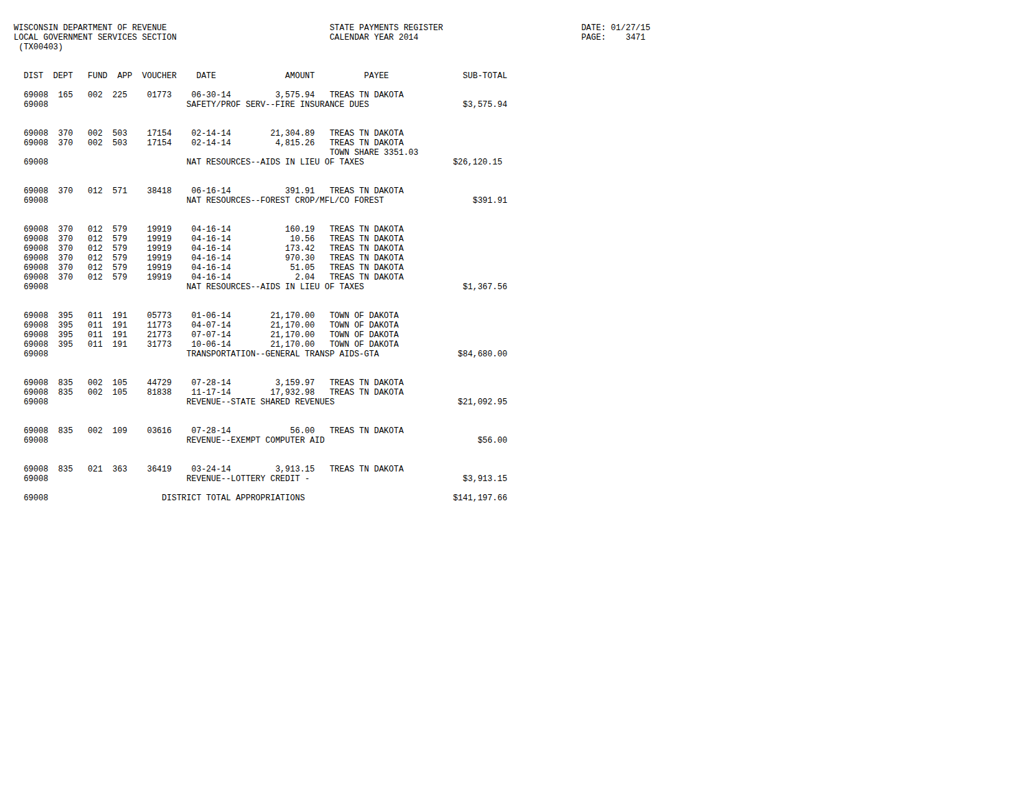WISCONSIN DEPARTMENT OF REVENUE STATE PAYMENTS REGISTER DATE: 01/27/15 LOCAL GOVERNMENT SERVICES SECTION CALENDAR YEAR 2014 PAGE: 3471 (TX00403) DIST DEPT FUND APP VOUCHER DATE AMOUNT PAYEE SUB-TOTAL 69008 165 002 225 01773 06-30-14 3,575.94 TREAS TN DAKOTA 69008 SAFETY/PROF SERV--FIRE INSURANCE DUES $3,575.94 69008 370 002 503 17154 02-14-14 21,304.89 TREAS TN DAKOTA 69008 370 002 503 17154 02-14-14 4,815.26 TREAS TN DAKOTA TOWN SHARE 3351.03 69008 NAT RESOURCES--AIDS IN LIEU OF TAXES $26,120.15 69008 370 012 571 38418 06-16-14 391.91 TREAS TN DAKOTA 69008 NAT RESOURCES--FOREST CROP/MFL/CO FOREST $391.91 69008 370 012 579 19919 04-16-14 160.19 TREAS TN DAKOTA 69008 370 012 579 19919 04-16-14 10.56 TREAS TN DAKOTA 69008 370 012 579 19919 04-16-14 173.42 TREAS TN DAKOTA 69008 370 012 579 19919 04-16-14 970.30 TREAS TN DAKOTA 69008 370 012 579 19919 04-16-14 51.05 TREAS TN DAKOTA 69008 370 012 579 19919 04-16-14 2.04 TREAS TN DAKOTA 69008 NAT RESOURCES--AIDS IN LIEU OF TAXES $1,367.56 69008 395 011 191 05773 01-06-14 21,170.00 TOWN OF DAKOTA 69008 395 011 191 11773 04-07-14 21,170.00 TOWN OF DAKOTA 69008 395 011 191 21773 07-07-14 21,170.00 TOWN OF DAKOTA 69008 395 011 191 31773 10-06-14 21,170.00 TOWN OF DAKOTA 69008 TRANSPORTATION--GENERAL TRANSP AIDS-GTA $84,680.00 69008 835 002 105 44729 07-28-14 3,159.97 TREAS TN DAKOTA 69008 835 002 105 81838 11-17-14 17,932.98 TREAS TN DAKOTA 69008 REVENUE--STATE SHARED REVENUES $21,092.95 69008 835 002 109 03616 07-28-14 56.00 TREAS TN DAKOTA 69008 REVENUE--EXEMPT COMPUTER AID $56.00 69008 835 021 363 36419 03-24-14 3,913.15 TREAS TN DAKOTA 69008 REVENUE--LOTTERY CREDIT - $3,913.15 69008 DISTRICT TOTAL APPROPRIATIONS $141,197.66